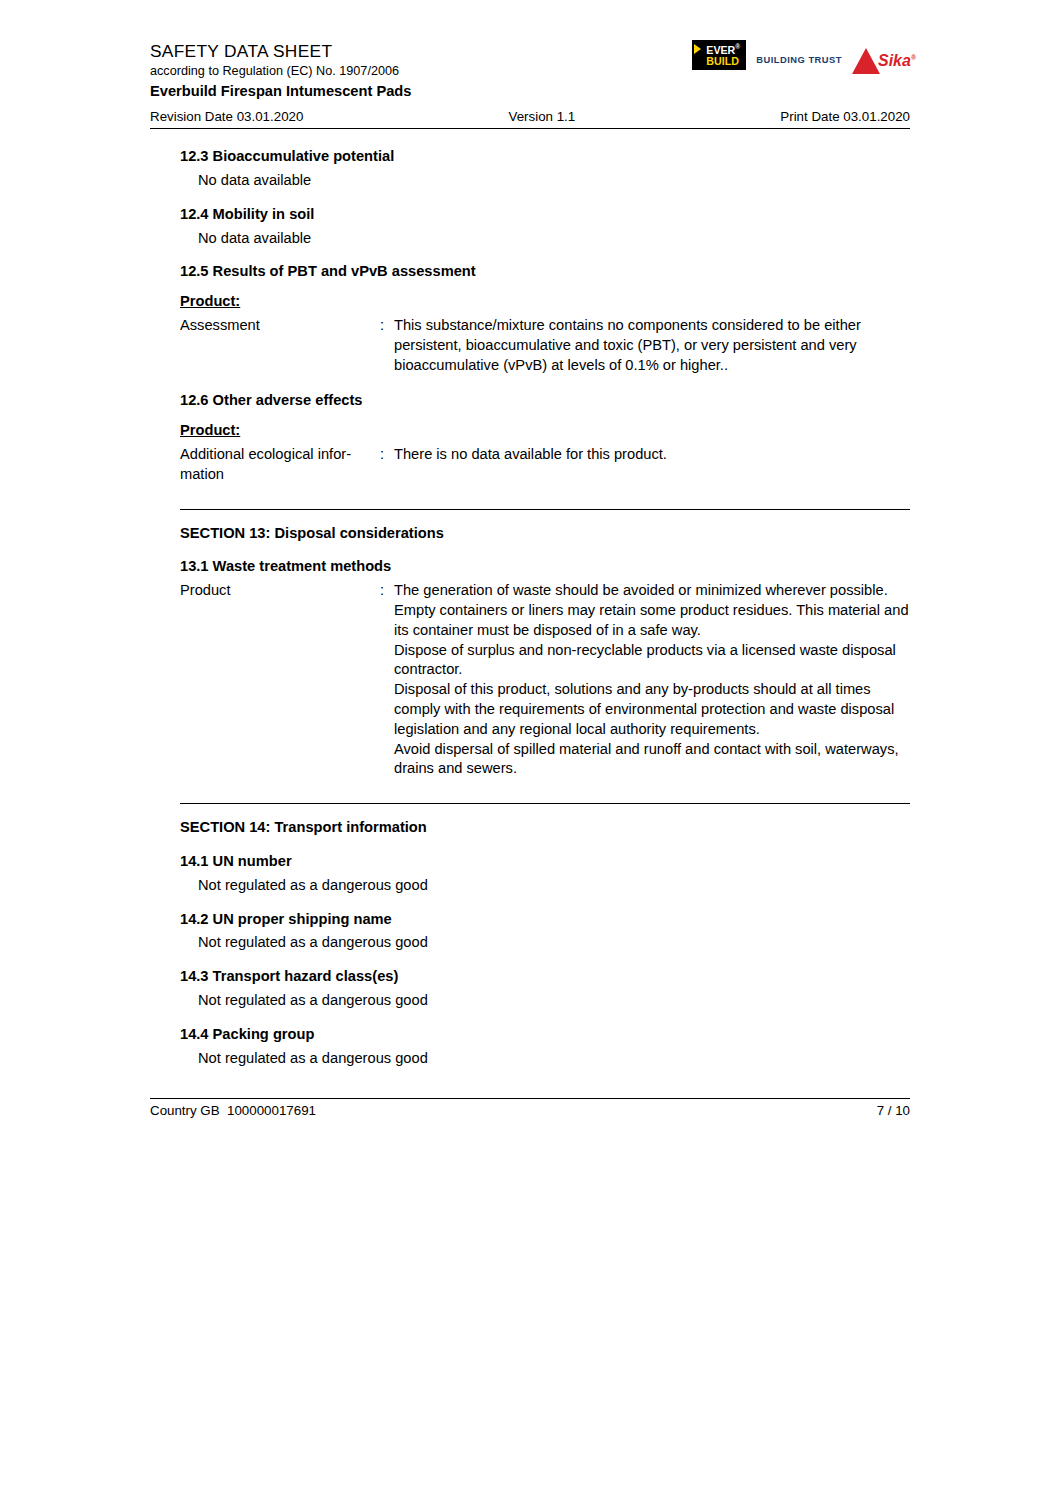EVER® BUILD
BUILDING TRUST
Sika®
SAFETY DATA SHEET
according to Regulation (EC) No. 1907/2006
Everbuild Firespan Intumescent Pads
Revision Date 03.01.2020 Version 1.1 Print Date 03.01.2020
12.3 Bioaccumulative potential
No data available
12.4 Mobility in soil
No data available
12.5 Results of PBT and vPvB assessment
Product:
| Assessment | : | This substance/mixture contains no components considered to be either persistent, bioaccumulative and toxic (PBT), or very persistent and very bioaccumulative (vPvB) at levels of 0.1% or higher.. |
12.6 Other adverse effects
Product:
| Additional ecological infor- mation | : | There is no data available for this product. |
SECTION 13: Disposal considerations
13.1 Waste treatment methods
| Product | : | The generation of waste should be avoided or minimized wherever possible. Empty containers or liners may retain some product residues. This material and its container must be disposed of in a safe way. Dispose of surplus and non-recyclable products via a licensed waste disposal contractor. Disposal of this product, solutions and any by-products should at all times comply with the requirements of environmental protection and waste disposal legislation and any regional local authority requirements. Avoid dispersal of spilled material and runoff and contact with soil, waterways, drains and sewers. |
SECTION 14: Transport information
14.1 UN number
Not regulated as a dangerous good
14.2 UN proper shipping name
Not regulated as a dangerous good
14.3 Transport hazard class(es)
Not regulated as a dangerous good
14.4 Packing group
Not regulated as a dangerous good
Country GB 100000017691 7 / 10